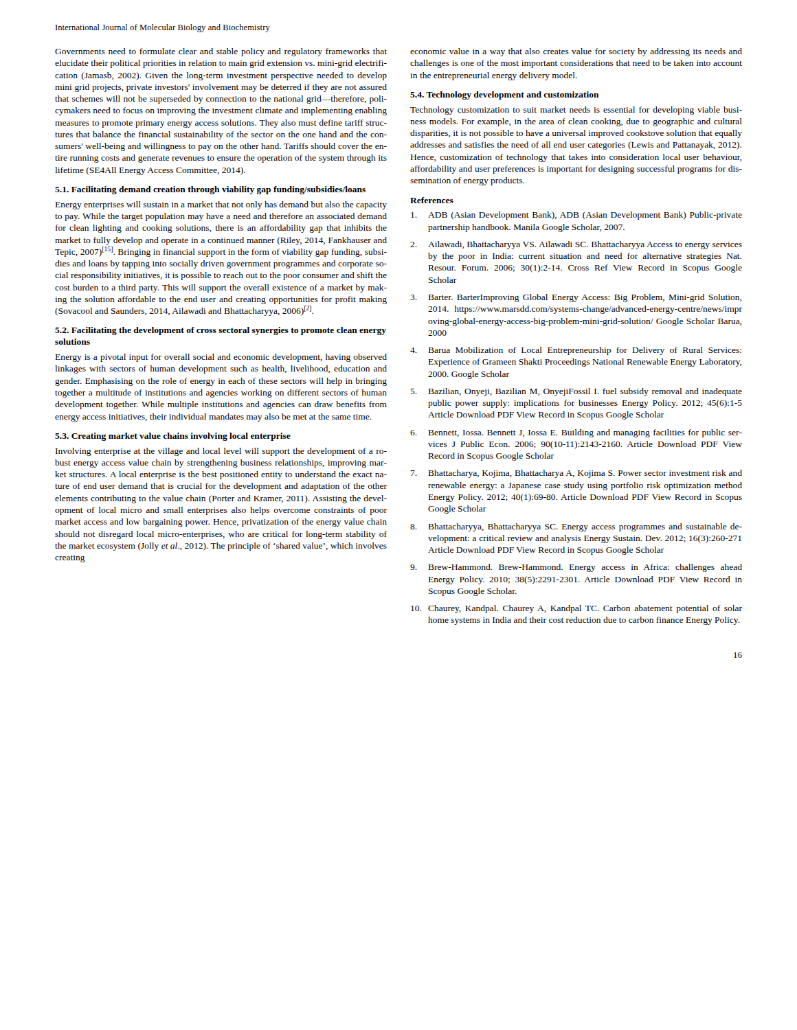International Journal of Molecular Biology and Biochemistry
Governments need to formulate clear and stable policy and regulatory frameworks that elucidate their political priorities in relation to main grid extension vs. mini-grid electrification (Jamasb, 2002). Given the long-term investment perspective needed to develop mini grid projects, private investors' involvement may be deterred if they are not assured that schemes will not be superseded by connection to the national grid—therefore, policymakers need to focus on improving the investment climate and implementing enabling measures to promote primary energy access solutions. They also must define tariff structures that balance the financial sustainability of the sector on the one hand and the consumers' well-being and willingness to pay on the other hand. Tariffs should cover the entire running costs and generate revenues to ensure the operation of the system through its lifetime (SE4All Energy Access Committee, 2014).
5.1. Facilitating demand creation through viability gap funding/subsidies/loans
Energy enterprises will sustain in a market that not only has demand but also the capacity to pay. While the target population may have a need and therefore an associated demand for clean lighting and cooking solutions, there is an affordability gap that inhibits the market to fully develop and operate in a continued manner (Riley, 2014, Fankhauser and Tepic, 2007)[15]. Bringing in financial support in the form of viability gap funding, subsidies and loans by tapping into socially driven government programmes and corporate social responsibility initiatives, it is possible to reach out to the poor consumer and shift the cost burden to a third party. This will support the overall existence of a market by making the solution affordable to the end user and creating opportunities for profit making (Sovacool and Saunders, 2014, Ailawadi and Bhattacharyya, 2006)[2].
5.2. Facilitating the development of cross sectoral synergies to promote clean energy solutions
Energy is a pivotal input for overall social and economic development, having observed linkages with sectors of human development such as health, livelihood, education and gender. Emphasising on the role of energy in each of these sectors will help in bringing together a multitude of institutions and agencies working on different sectors of human development together. While multiple institutions and agencies can draw benefits from energy access initiatives, their individual mandates may also be met at the same time.
5.3. Creating market value chains involving local enterprise
Involving enterprise at the village and local level will support the development of a robust energy access value chain by strengthening business relationships, improving market structures. A local enterprise is the best positioned entity to understand the exact nature of end user demand that is crucial for the development and adaptation of the other elements contributing to the value chain (Porter and Kramer, 2011). Assisting the development of local micro and small enterprises also helps overcome constraints of poor market access and low bargaining power. Hence, privatization of the energy value chain should not disregard local micro-enterprises, who are critical for long-term stability of the market ecosystem (Jolly et al., 2012). The principle of ‘shared value’, which involves creating
economic value in a way that also creates value for society by addressing its needs and challenges is one of the most important considerations that need to be taken into account in the entrepreneurial energy delivery model.
5.4. Technology development and customization
Technology customization to suit market needs is essential for developing viable business models. For example, in the area of clean cooking, due to geographic and cultural disparities, it is not possible to have a universal improved cookstove solution that equally addresses and satisfies the need of all end user categories (Lewis and Pattanayak, 2012). Hence, customization of technology that takes into consideration local user behaviour, affordability and user preferences is important for designing successful programs for dissemination of energy products.
References
ADB (Asian Development Bank), ADB (Asian Development Bank) Public-private partnership handbook. Manila Google Scholar, 2007.
Ailawadi, Bhattacharyya VS. Ailawadi SC. Bhattacharyya Access to energy services by the poor in India: current situation and need for alternative strategies Nat. Resour. Forum. 2006; 30(1):2-14. Cross Ref View Record in Scopus Google Scholar
Barter. BarterImproving Global Energy Access: Big Problem, Mini-grid Solution, 2014. https://www.marsdd.com/systems-change/advanced-energy-centre/news/improving-global-energy-access-big-problem-mini-grid-solution/ Google Scholar Barua, 2000
Barua Mobilization of Local Entrepreneurship for Delivery of Rural Services: Experience of Grameen Shakti Proceedings National Renewable Energy Laboratory, 2000. Google Scholar
Bazilian, Onyeji, Bazilian M, OnyejiFossil I. fuel subsidy removal and inadequate public power supply: implications for businesses Energy Policy. 2012; 45(6):1-5 Article Download PDF View Record in Scopus Google Scholar
Bennett, Iossa. Bennett J, Iossa E. Building and managing facilities for public services J Public Econ. 2006; 90(10-11):2143-2160. Article Download PDF View Record in Scopus Google Scholar
Bhattacharya, Kojima, Bhattacharya A, Kojima S. Power sector investment risk and renewable energy: a Japanese case study using portfolio risk optimization method Energy Policy. 2012; 40(1):69-80. Article Download PDF View Record in Scopus Google Scholar
Bhattacharyya, Bhattacharyya SC. Energy access programmes and sustainable development: a critical review and analysis Energy Sustain. Dev. 2012; 16(3):260-271 Article Download PDF View Record in Scopus Google Scholar
Brew-Hammond. Brew-Hammond. Energy access in Africa: challenges ahead Energy Policy. 2010; 38(5):2291-2301. Article Download PDF View Record in Scopus Google Scholar.
Chaurey, Kandpal. Chaurey A, Kandpal TC. Carbon abatement potential of solar home systems in India and their cost reduction due to carbon finance Energy Policy.
16